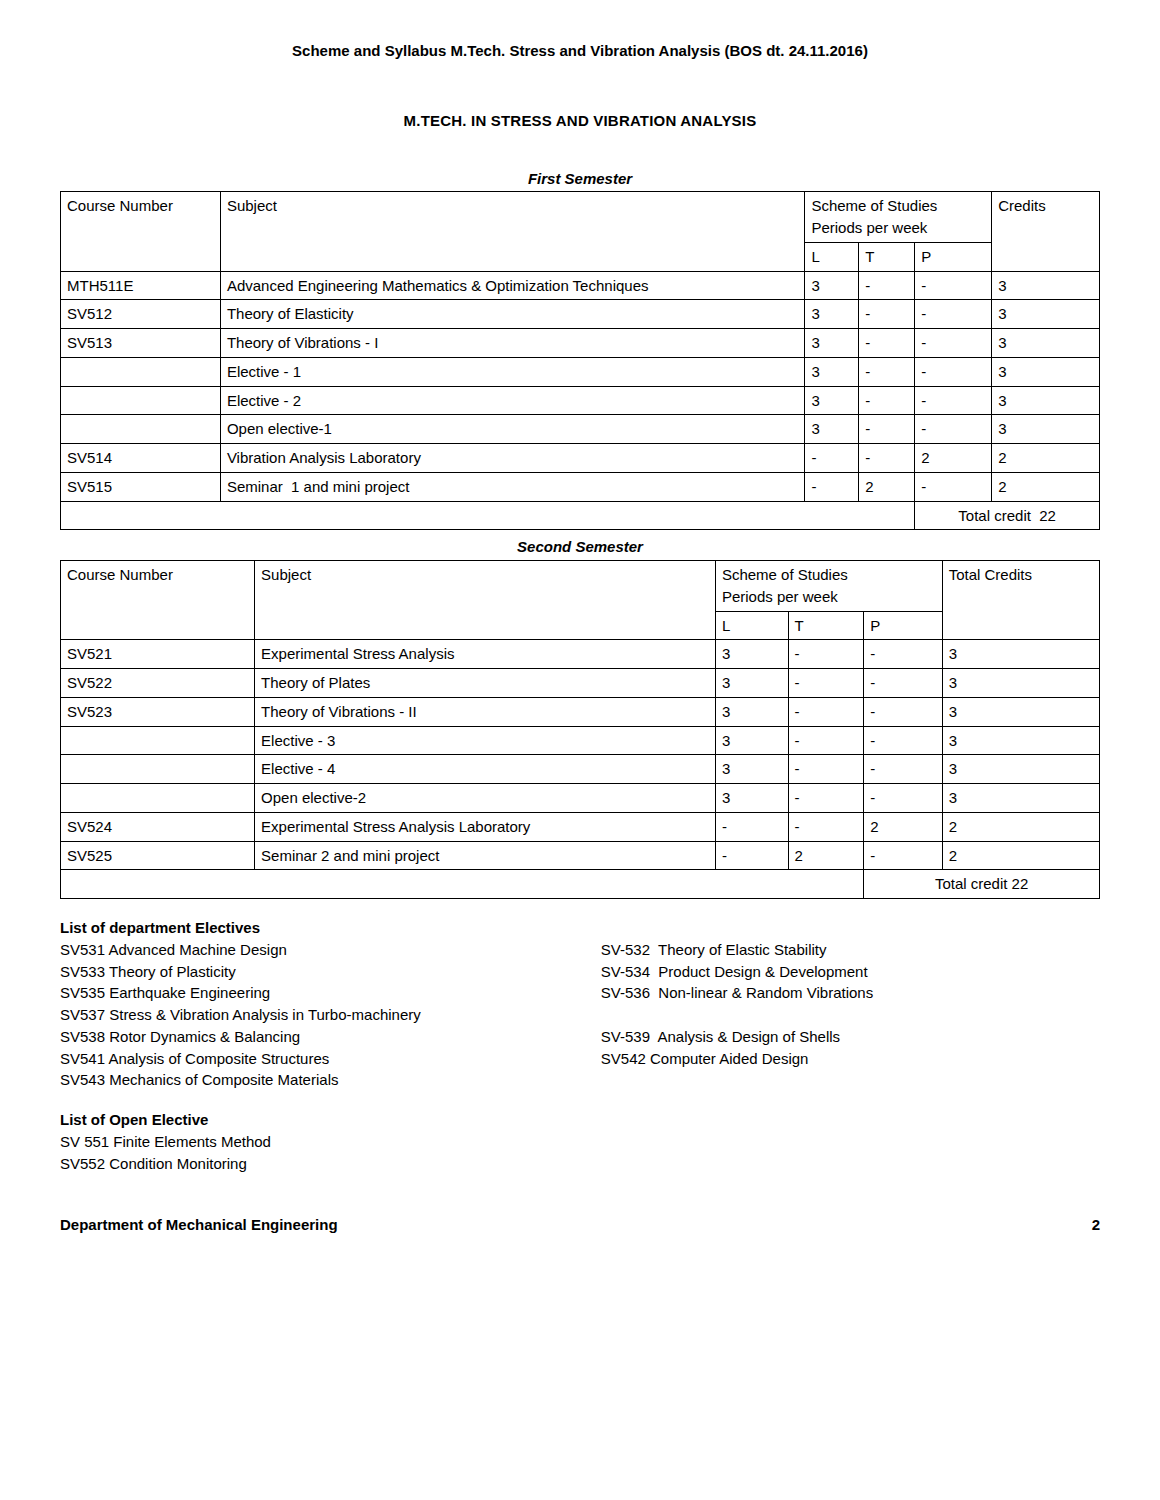Scheme and Syllabus M.Tech. Stress and Vibration Analysis (BOS dt. 24.11.2016)
M.TECH. IN STRESS AND VIBRATION ANALYSIS
First Semester
| Course Number | Subject | Scheme of Studies Periods per week | Credits |
| L | T | P |
| MTH511E | Advanced Engineering Mathematics & Optimization Techniques | 3 | - | - | 3 |
| SV512 | Theory of Elasticity | 3 | - | - | 3 |
| SV513 | Theory of Vibrations - I | 3 | - | - | 3 |
| | Elective - 1 | 3 | - | - | 3 |
| | Elective - 2 | 3 | - | - | 3 |
| | Open elective-1 | 3 | - | - | 3 |
| SV514 | Vibration Analysis Laboratory | - | - | 2 | 2 |
| SV515 | Seminar 1 and mini project | - | 2 | - | 2 |
| | Total credit 22 |
Second Semester
| Course Number | Subject | Scheme of Studies Periods per week | Total Credits |
| L | T | P |
| SV521 | Experimental Stress Analysis | 3 | - | - | 3 |
| SV522 | Theory of Plates | 3 | - | - | 3 |
| SV523 | Theory of Vibrations - II | 3 | - | - | 3 |
| | Elective - 3 | 3 | - | - | 3 |
| | Elective - 4 | 3 | - | - | 3 |
| | Open elective-2 | 3 | - | - | 3 |
| SV524 | Experimental Stress Analysis Laboratory | - | - | 2 | 2 |
| SV525 | Seminar 2 and mini project | - | 2 | - | 2 |
| | Total credit 22 |
List of department Electives
SV531 Advanced Machine Design SV-532 Theory of Elastic Stability
SV533 Theory of Plasticity SV-534 Product Design & Development
SV535 Earthquake Engineering SV-536 Non-linear & Random Vibrations
SV537 Stress & Vibration Analysis in Turbo-machinery
SV538 Rotor Dynamics & Balancing SV-539 Analysis & Design of Shells
SV541 Analysis of Composite Structures SV542 Computer Aided Design
SV543 Mechanics of Composite Materials
List of Open Elective
SV 551 Finite Elements Method
SV552 Condition Monitoring
Department of Mechanical Engineering 2